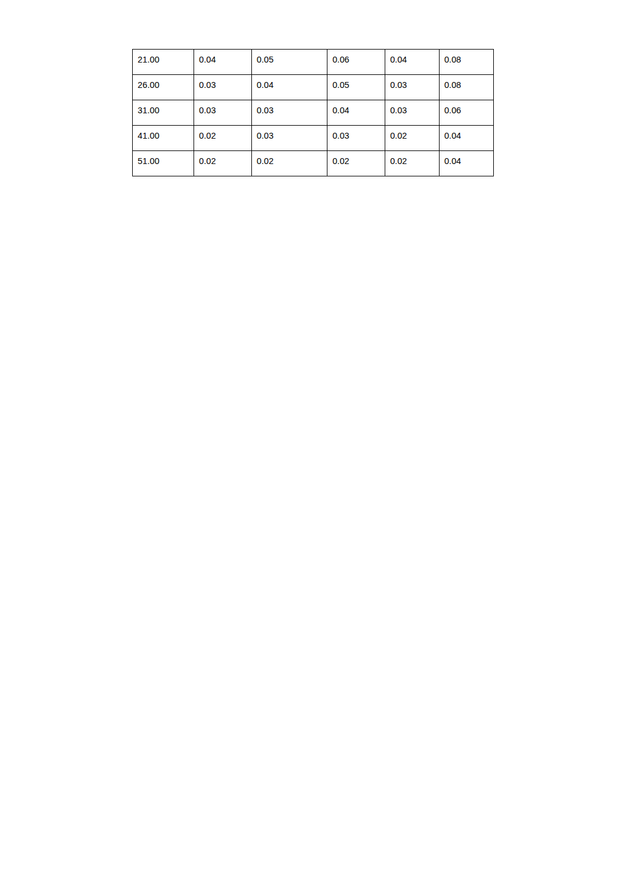| 21.00 | 0.04 | 0.05 | 0.06 | 0.04 | 0.08 |
| 26.00 | 0.03 | 0.04 | 0.05 | 0.03 | 0.08 |
| 31.00 | 0.03 | 0.03 | 0.04 | 0.03 | 0.06 |
| 41.00 | 0.02 | 0.03 | 0.03 | 0.02 | 0.04 |
| 51.00 | 0.02 | 0.02 | 0.02 | 0.02 | 0.04 |